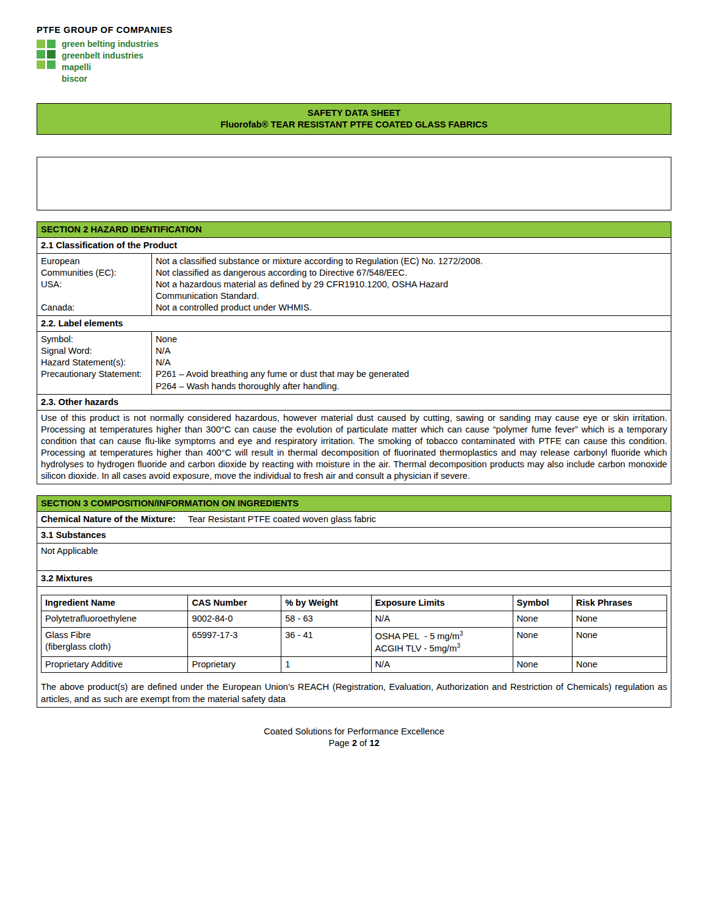PTFE GROUP OF COMPANIES
green belting industries
greenbelt industries
mapelli
biscor
SAFETY DATA SHEET
Fluorofab® TEAR RESISTANT PTFE COATED GLASS FABRICS
| SECTION 2 HAZARD IDENTIFICATION |
| 2.1 Classification of the Product |
| European Communities (EC): USA: Canada: | Not a classified substance or mixture according to Regulation (EC) No. 1272/2008. Not classified as dangerous according to Directive 67/548/EEC. Not a hazardous material as defined by 29 CFR1910.1200, OSHA Hazard Communication Standard. Not a controlled product under WHMIS. |
| 2.2. Label elements |
| Symbol: Signal Word: Hazard Statement(s): Precautionary Statement: | None N/A N/A P261 – Avoid breathing any fume or dust that may be generated P264 – Wash hands thoroughly after handling. |
| 2.3. Other hazards |
| Use of this product is not normally considered hazardous, however material dust caused by cutting, sawing or sanding may cause eye or skin irritation. Processing at temperatures higher than 300°C can cause the evolution of particulate matter which can cause “polymer fume fever” which is a temporary condition that can cause flu-like symptoms and eye and respiratory irritation. The smoking of tobacco contaminated with PTFE can cause this condition. Processing at temperatures higher than 400°C will result in thermal decomposition of fluorinated thermoplastics and may release carbonyl fluoride which hydrolyses to hydrogen fluoride and carbon dioxide by reacting with moisture in the air. Thermal decomposition products may also include carbon monoxide silicon dioxide. In all cases avoid exposure, move the individual to fresh air and consult a physician if severe. |
| SECTION 3 COMPOSITION/INFORMATION ON INGREDIENTS |
| Chemical Nature of the Mixture: Tear Resistant PTFE coated woven glass fabric |
| 3.1 Substances |
| Not Applicable |
| 3.2 Mixtures |
| / Ingredient Name / CAS Number / % by Weight / Exposure Limits / Symbol / Risk Phrases / / --- / --- / --- / --- / --- / --- / / Polytetrafluoroethylene / 9002-84-0 / 58 - 63 / N/A / None / None / / Glass Fibre (fiberglass cloth) / 65997-17-3 / 36 - 41 / OSHA PEL - 5 mg/m 3 ACGIH TLV - 5mg/m 3 / None / None / / Proprietary Additive / Proprietary / 1 / N/A / None / None / The above product(s) are defined under the European Union’s REACH (Registration, Evaluation, Authorization and Restriction of Chemicals) regulation as articles, and as such are exempt from the material safety data |
Coated Solutions for Performance Excellence
Page 2 of 12